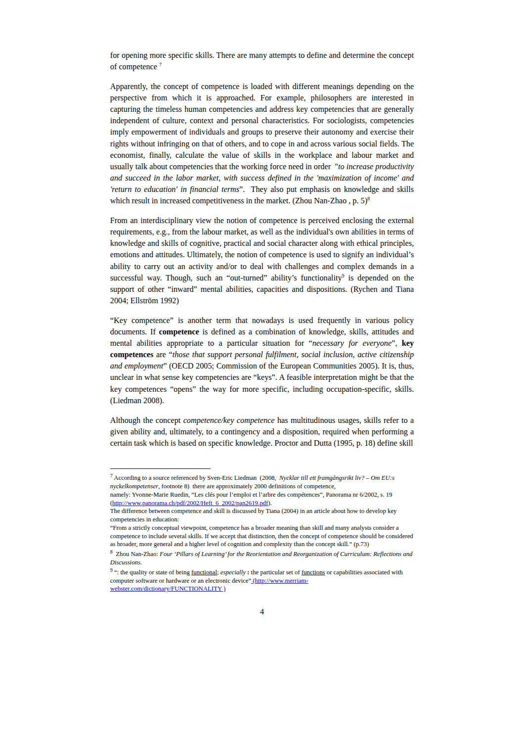for opening more specific skills. There are many attempts to define and determine the concept of competence 7
Apparently, the concept of competence is loaded with different meanings depending on the perspective from which it is approached. For example, philosophers are interested in capturing the timeless human competencies and address key competencies that are generally independent of culture, context and personal characteristics. For sociologists, competencies imply empowerment of individuals and groups to preserve their autonomy and exercise their rights without infringing on that of others, and to cope in and across various social fields. The economist, finally, calculate the value of skills in the workplace and labour market and usually talk about competencies that the working force need in order "to increase productivity and succeed in the labor market, with success defined in the 'maximization of income' and 'return to education' in financial terms”. They also put emphasis on knowledge and skills which result in increased competitiveness in the market. (Zhou Nan-Zhao , p. 5)8
From an interdisciplinary view the notion of competence is perceived enclosing the external requirements, e.g., from the labour market, as well as the individual's own abilities in terms of knowledge and skills of cognitive, practical and social character along with ethical principles, emotions and attitudes. Ultimately, the notion of competence is used to signify an individual’s ability to carry out an activity and/or to deal with challenges and complex demands in a successful way. Though, such an “out-turned” ability’s functionality9 is depended on the support of other “inward” mental abilities, capacities and dispositions. (Rychen and Tiana 2004; Ellström 1992)
“Key competence” is another term that nowadays is used frequently in various policy documents. If competence is defined as a combination of knowledge, skills, attitudes and mental abilities appropriate to a particular situation for “necessary for everyone”, key competences are “those that support personal fulfilment, social inclusion, active citizenship and employment” (OECD 2005; Commission of the European Communities 2005). It is, thus, unclear in what sense key competencies are “keys”. A feasible interpretation might be that the key competences “opens” the way for more specific, including occupation-specific, skills. (Liedman 2008).
Although the concept competence/key competence has multitudinous usages, skills refer to a given ability and, ultimately, to a contingency and a disposition, required when performing a certain task which is based on specific knowledge. Proctor and Dutta (1995, p. 18) define skill
7 According to a source referenced by Sven-Eric Liedman (2008, Nycklar till ett framgångsrikt liv? – Om EU:s nyckelkompetenser, footnote 8) there are approximately 2000 definitions of competence,
namely: Yvonne-Marie Ruedin, “Les clés pour l’emploi et l’arbre des compétences”, Panorama nr 6/2002, s. 19 (http://www.panorama.ch/pdf/2002/Heft_6_2002/pan2619.pdf).
The difference between competence and skill is discussed by Tiana (2004) in an article about how to develop key competencies in education:
“From a strictly conceptual viewpoint, competence has a broader meaning than skill and many analysts consider a competence to include several skills. If we accept that distinction, then the concept of competence should be considered as broader, more general and a higher level of cognition and complexity than the concept skill.” (p.73)
8 Zhou Nan-Zhao: Four ‘Pillars of Learning’ for the Reorientation and Reorganization of Curriculum: Reflections and Discussions.
9 “: the quality or state of being functional; especially : the particular set of functions or capabilities associated with computer software or hardware or an electronic device” (http://www.merriam-webster.com/dictionary/FUNCTIONALITY )
4